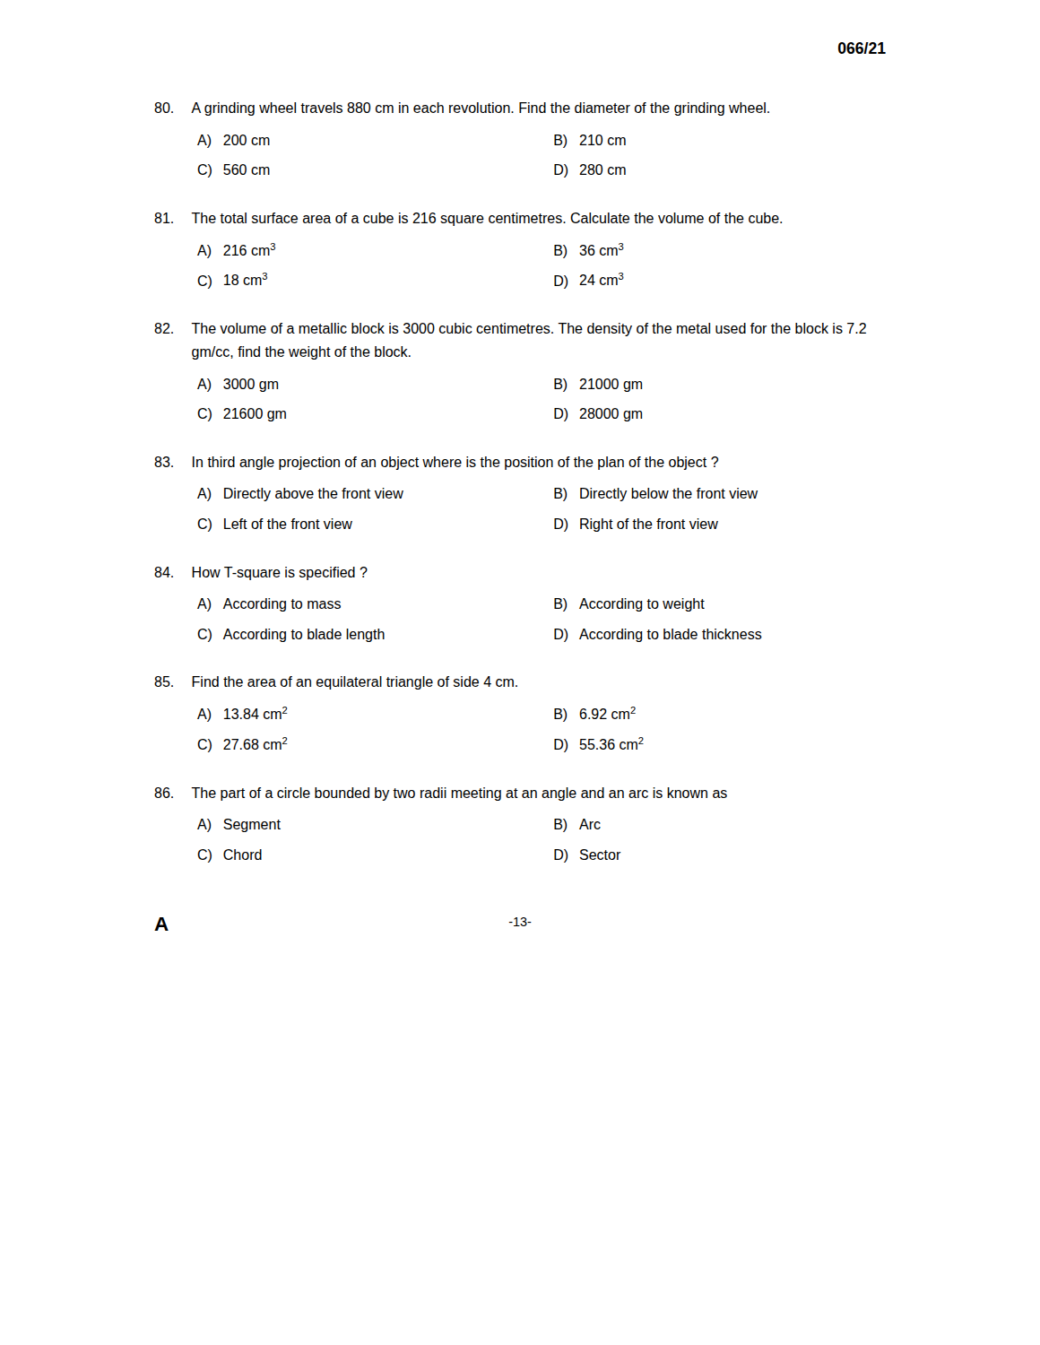066/21
80. A grinding wheel travels 880 cm in each revolution. Find the diameter of the grinding wheel.
A) 200 cm
B) 210 cm
C) 560 cm
D) 280 cm
81. The total surface area of a cube is 216 square centimetres. Calculate the volume of the cube.
A) 216 cm3
B) 36 cm3
C) 18 cm3
D) 24 cm3
82. The volume of a metallic block is 3000 cubic centimetres. The density of the metal used for the block is 7.2 gm/cc, find the weight of the block.
A) 3000 gm
B) 21000 gm
C) 21600 gm
D) 28000 gm
83. In third angle projection of an object where is the position of the plan of the object ?
A) Directly above the front view
B) Directly below the front view
C) Left of the front view
D) Right of the front view
84. How T-square is specified ?
A) According to mass
B) According to weight
C) According to blade length
D) According to blade thickness
85. Find the area of an equilateral triangle of side 4 cm.
A) 13.84 cm2
B) 6.92 cm2
C) 27.68 cm2
D) 55.36 cm2
86. The part of a circle bounded by two radii meeting at an angle and an arc is known as
A) Segment
B) Arc
C) Chord
D) Sector
A
-13-